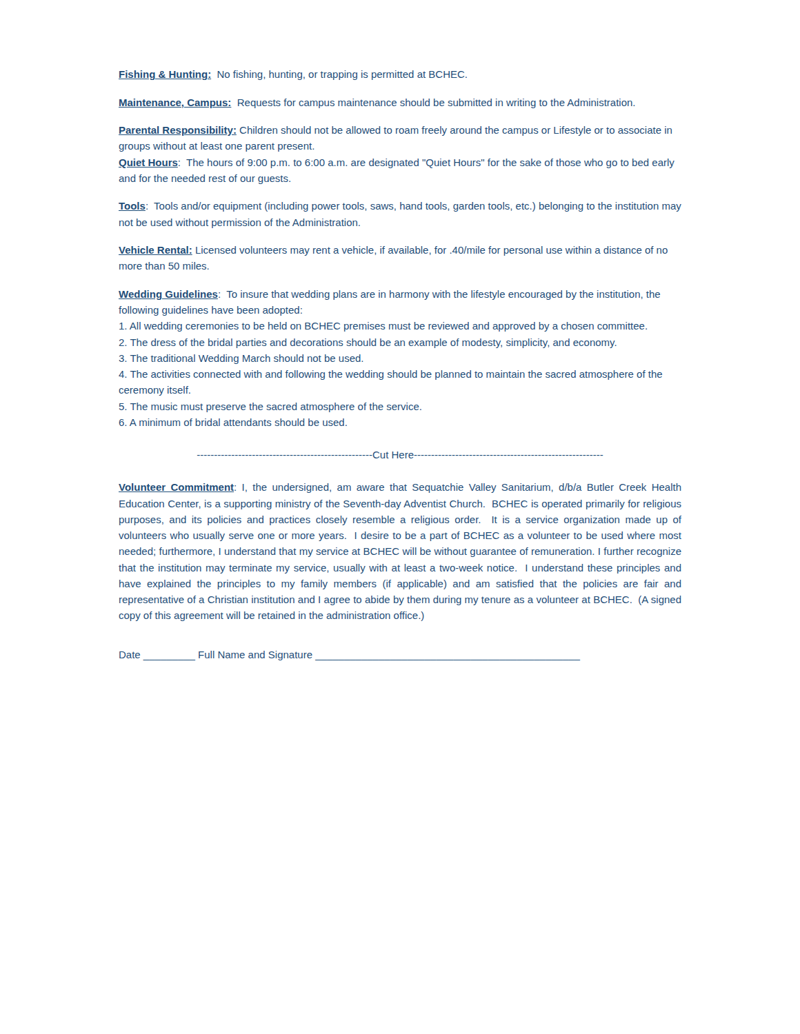Fishing & Hunting: No fishing, hunting, or trapping is permitted at BCHEC.
Maintenance, Campus: Requests for campus maintenance should be submitted in writing to the Administration.
Parental Responsibility: Children should not be allowed to roam freely around the campus or Lifestyle or to associate in groups without at least one parent present.
Quiet Hours: The hours of 9:00 p.m. to 6:00 a.m. are designated "Quiet Hours" for the sake of those who go to bed early and for the needed rest of our guests.
Tools: Tools and/or equipment (including power tools, saws, hand tools, garden tools, etc.) belonging to the institution may not be used without permission of the Administration.
Vehicle Rental: Licensed volunteers may rent a vehicle, if available, for .40/mile for personal use within a distance of no more than 50 miles.
Wedding Guidelines: To insure that wedding plans are in harmony with the lifestyle encouraged by the institution, the following guidelines have been adopted:
1. All wedding ceremonies to be held on BCHEC premises must be reviewed and approved by a chosen committee.
2. The dress of the bridal parties and decorations should be an example of modesty, simplicity, and economy.
3. The traditional Wedding March should not be used.
4. The activities connected with and following the wedding should be planned to maintain the sacred atmosphere of the ceremony itself.
5. The music must preserve the sacred atmosphere of the service.
6. A minimum of bridal attendants should be used.
---------------------------------------------------Cut Here-------------------------------------------------------
Volunteer Commitment: I, the undersigned, am aware that Sequatchie Valley Sanitarium, d/b/a Butler Creek Health Education Center, is a supporting ministry of the Seventh-day Adventist Church. BCHEC is operated primarily for religious purposes, and its policies and practices closely resemble a religious order. It is a service organization made up of volunteers who usually serve one or more years. I desire to be a part of BCHEC as a volunteer to be used where most needed; furthermore, I understand that my service at BCHEC will be without guarantee of remuneration. I further recognize that the institution may terminate my service, usually with at least a two-week notice. I understand these principles and have explained the principles to my family members (if applicable) and am satisfied that the policies are fair and representative of a Christian institution and I agree to abide by them during my tenure as a volunteer at BCHEC. (A signed copy of this agreement will be retained in the administration office.)
Date _________ Full Name and Signature ______________________________________________